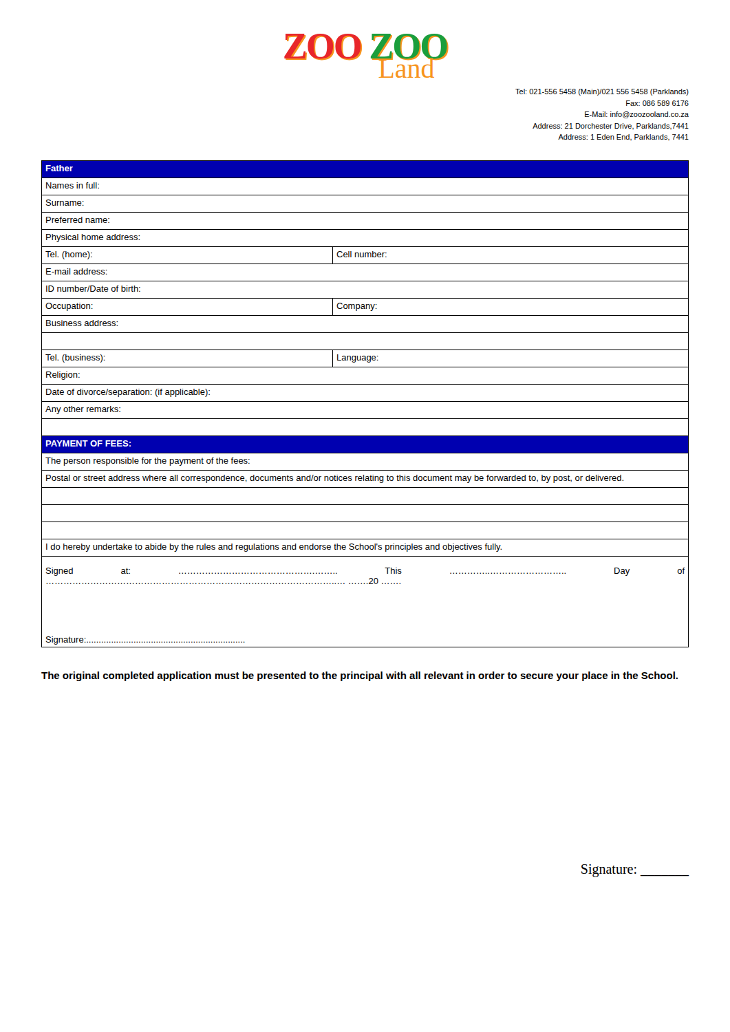ZOO ZOO
Land
Tel: 021-556 5458 (Main)/021 556 5458 (Parklands)
Fax: 086 589 6176
E-Mail: info@zoozooland.co.za
Address: 21 Dorchester Drive, Parklands,7441
Address: 1 Eden End, Parklands, 7441
| Father |
| Names in full: |
| Surname: |
| Preferred name: |
| Physical home address: |
| Tel. (home): | Cell number: |
| E-mail address: |
| ID number/Date of birth: |
| Occupation: | Company: |
| Business address: |
| Tel. (business): | Language: |
| Religion: |
| Date of divorce/separation: (if applicable): |
| Any other remarks: |
| PAYMENT OF FEES: |
| The person responsible for the payment of the fees: |
| Postal or street address where all correspondence, documents and/or notices relating to this document may be forwarded to, by post, or delivered. |
| I do hereby undertake to abide by the rules and regulations and endorse the School's principles and objectives fully. |
| Signed at: ……………………………………….…….. This …………..…………………….. Day of ……………………………………………………………………………………..… …….20 ……. Signature:................................................................ |
The original completed application must be presented to the principal with all relevant in order to secure your place in the School.
Signature: _______